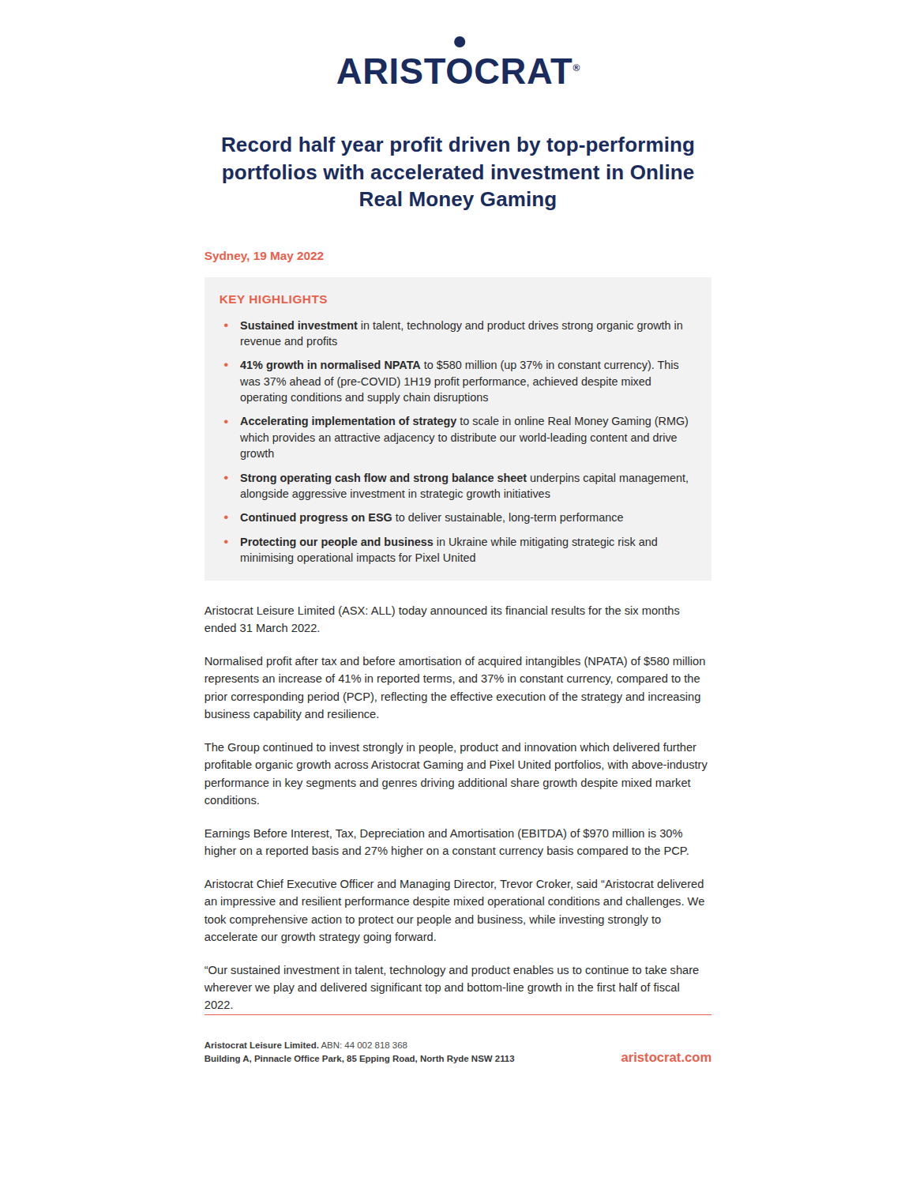ARISTOCRAT®
Record half year profit driven by top-performing portfolios with accelerated investment in Online Real Money Gaming
Sydney, 19 May 2022
Key highlights
Sustained investment in talent, technology and product drives strong organic growth in revenue and profits
41% growth in normalised NPATA to $580 million (up 37% in constant currency). This was 37% ahead of (pre-COVID) 1H19 profit performance, achieved despite mixed operating conditions and supply chain disruptions
Accelerating implementation of strategy to scale in online Real Money Gaming (RMG) which provides an attractive adjacency to distribute our world-leading content and drive growth
Strong operating cash flow and strong balance sheet underpins capital management, alongside aggressive investment in strategic growth initiatives
Continued progress on ESG to deliver sustainable, long-term performance
Protecting our people and business in Ukraine while mitigating strategic risk and minimising operational impacts for Pixel United
Aristocrat Leisure Limited (ASX: ALL) today announced its financial results for the six months ended 31 March 2022.
Normalised profit after tax and before amortisation of acquired intangibles (NPATA) of $580 million represents an increase of 41% in reported terms, and 37% in constant currency, compared to the prior corresponding period (PCP), reflecting the effective execution of the strategy and increasing business capability and resilience.
The Group continued to invest strongly in people, product and innovation which delivered further profitable organic growth across Aristocrat Gaming and Pixel United portfolios, with above-industry performance in key segments and genres driving additional share growth despite mixed market conditions.
Earnings Before Interest, Tax, Depreciation and Amortisation (EBITDA) of $970 million is 30% higher on a reported basis and 27% higher on a constant currency basis compared to the PCP.
Aristocrat Chief Executive Officer and Managing Director, Trevor Croker, said “Aristocrat delivered an impressive and resilient performance despite mixed operational conditions and challenges. We took comprehensive action to protect our people and business, while investing strongly to accelerate our growth strategy going forward.
“Our sustained investment in talent, technology and product enables us to continue to take share wherever we play and delivered significant top and bottom-line growth in the first half of fiscal 2022.
Aristocrat Leisure Limited. ABN: 44 002 818 368
Building A, Pinnacle Office Park, 85 Epping Road, North Ryde NSW 2113
aristocrat.com